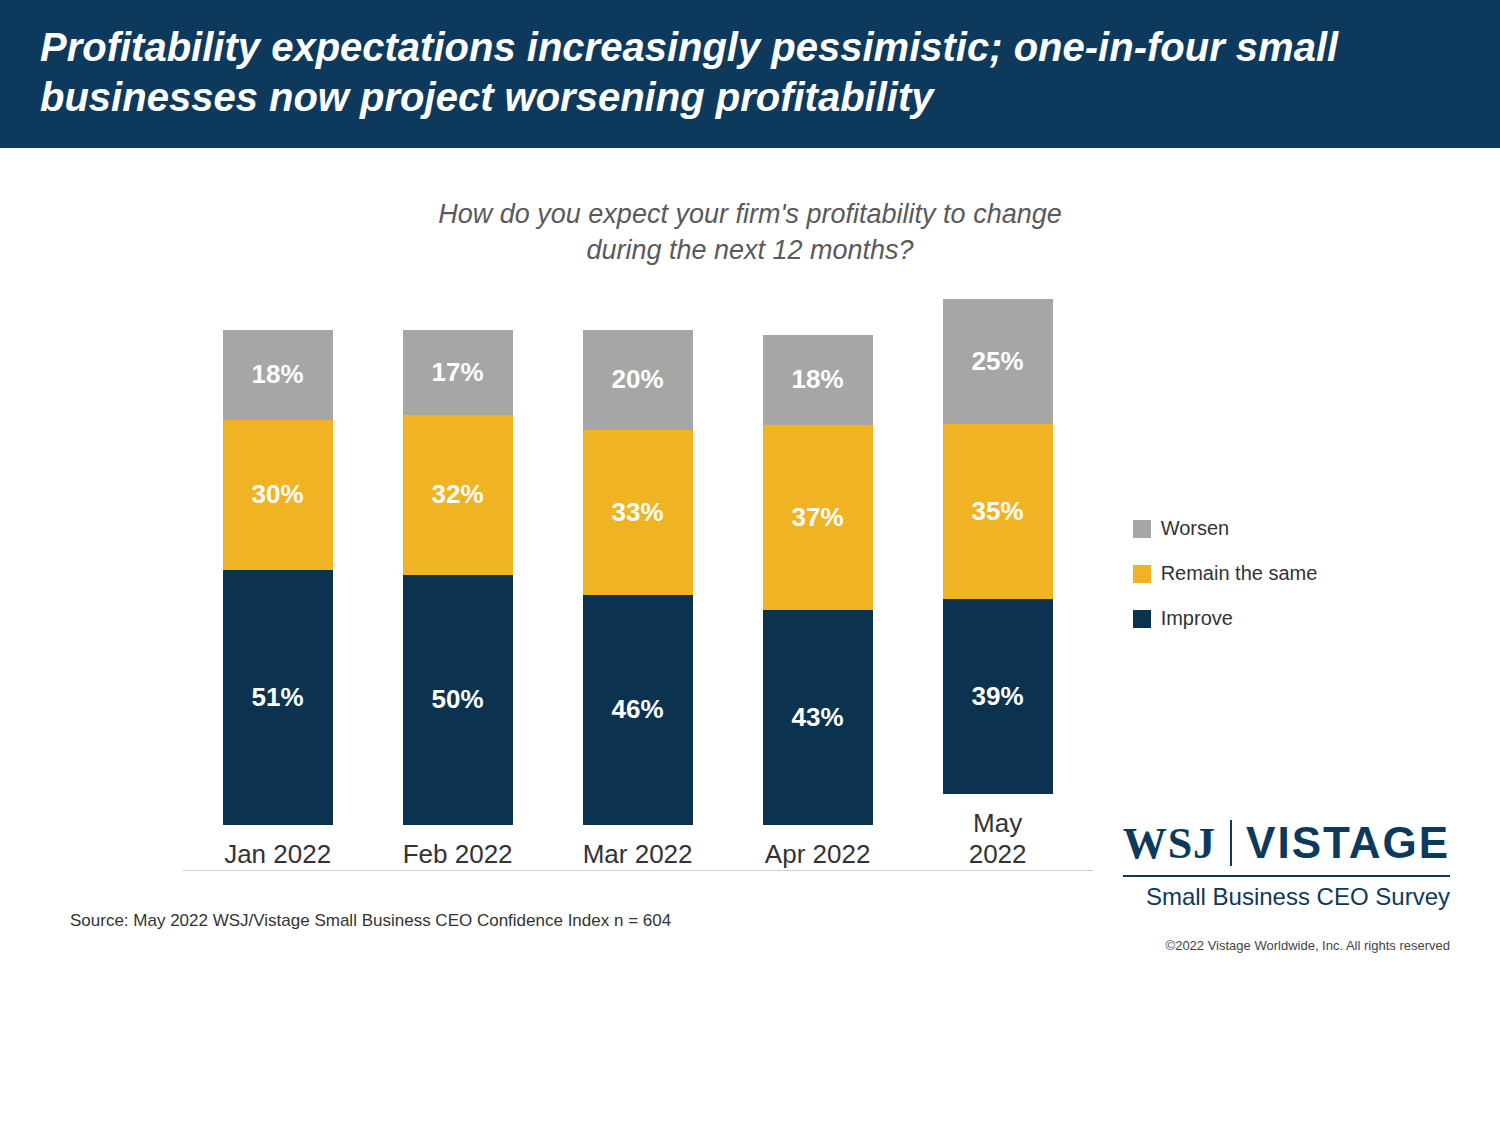Profitability expectations increasingly pessimistic; one-in-four small businesses now project worsening profitability
How do you expect your firm's profitability to change
during the next 12 months?
18%
30%
51%
Jan 2022
17%
32%
50%
Feb 2022
20%
33%
46%
Mar 2022
18%
37%
43%
Apr 2022
25%
35%
39%
May 2022
Worsen
Remain the same
Improve
Source: May 2022 WSJ/Vistage Small Business CEO Confidence Index n = 604
WSJ VISTAGE
Small Business CEO Survey
©2022 Vistage Worldwide, Inc. All rights reserved